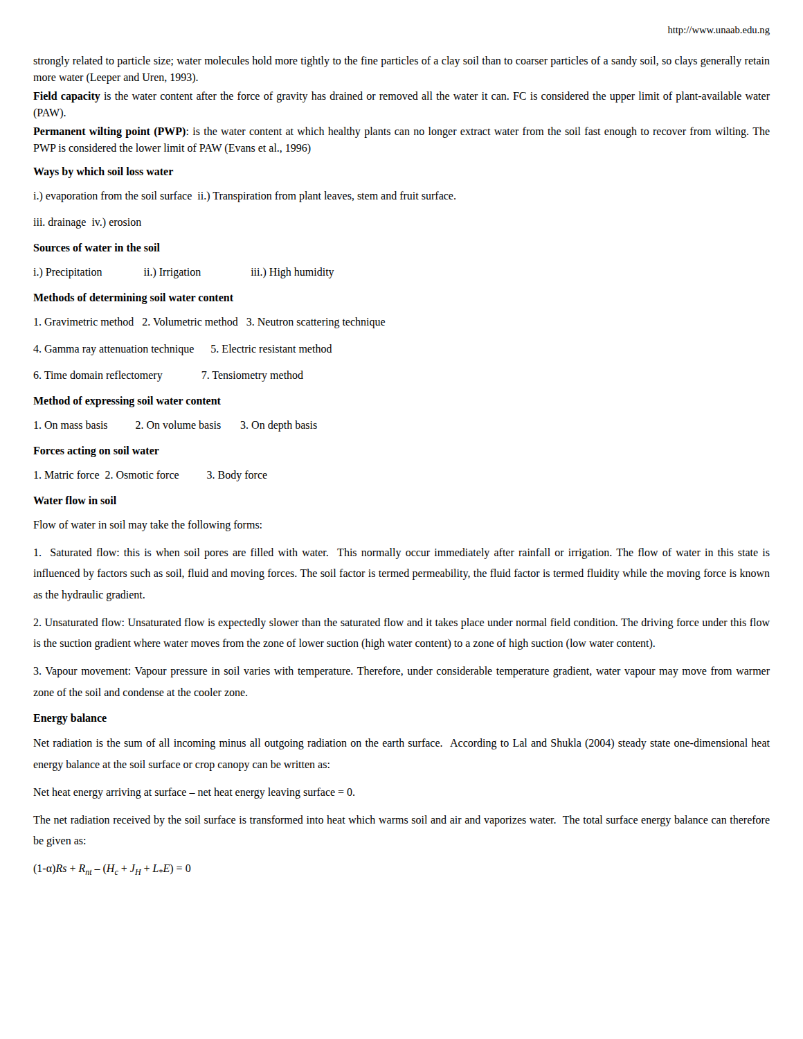http://www.unaab.edu.ng
strongly related to particle size; water molecules hold more tightly to the fine particles of a clay soil than to coarser particles of a sandy soil, so clays generally retain more water (Leeper and Uren, 1993).
Field capacity is the water content after the force of gravity has drained or removed all the water it can. FC is considered the upper limit of plant-available water (PAW).
Permanent wilting point (PWP): is the water content at which healthy plants can no longer extract water from the soil fast enough to recover from wilting. The PWP is considered the lower limit of PAW (Evans et al., 1996)
Ways by which soil loss water
i.) evaporation from the soil surface ii.) Transpiration from plant leaves, stem and fruit surface.
iii. drainage iv.) erosion
Sources of water in the soil
i.) Precipitation ii.) Irrigation iii.) High humidity
Methods of determining soil water content
1. Gravimetric method 2. Volumetric method 3. Neutron scattering technique
4. Gamma ray attenuation technique 5. Electric resistant method
6. Time domain reflectomery 7. Tensiometry method
Method of expressing soil water content
1. On mass basis 2. On volume basis 3. On depth basis
Forces acting on soil water
1. Matric force 2. Osmotic force 3. Body force
Water flow in soil
Flow of water in soil may take the following forms:
1. Saturated flow: this is when soil pores are filled with water. This normally occur immediately after rainfall or irrigation. The flow of water in this state is influenced by factors such as soil, fluid and moving forces. The soil factor is termed permeability, the fluid factor is termed fluidity while the moving force is known as the hydraulic gradient.
2. Unsaturated flow: Unsaturated flow is expectedly slower than the saturated flow and it takes place under normal field condition. The driving force under this flow is the suction gradient where water moves from the zone of lower suction (high water content) to a zone of high suction (low water content).
3. Vapour movement: Vapour pressure in soil varies with temperature. Therefore, under considerable temperature gradient, water vapour may move from warmer zone of the soil and condense at the cooler zone.
Energy balance
Net radiation is the sum of all incoming minus all outgoing radiation on the earth surface. According to Lal and Shukla (2004) steady state one-dimensional heat energy balance at the soil surface or crop canopy can be written as:
Net heat energy arriving at surface – net heat energy leaving surface = 0.
The net radiation received by the soil surface is transformed into heat which warms soil and air and vaporizes water. The total surface energy balance can therefore be given as:
(1-α)Rs + Rnt – (Hc + JH + L*E) = 0